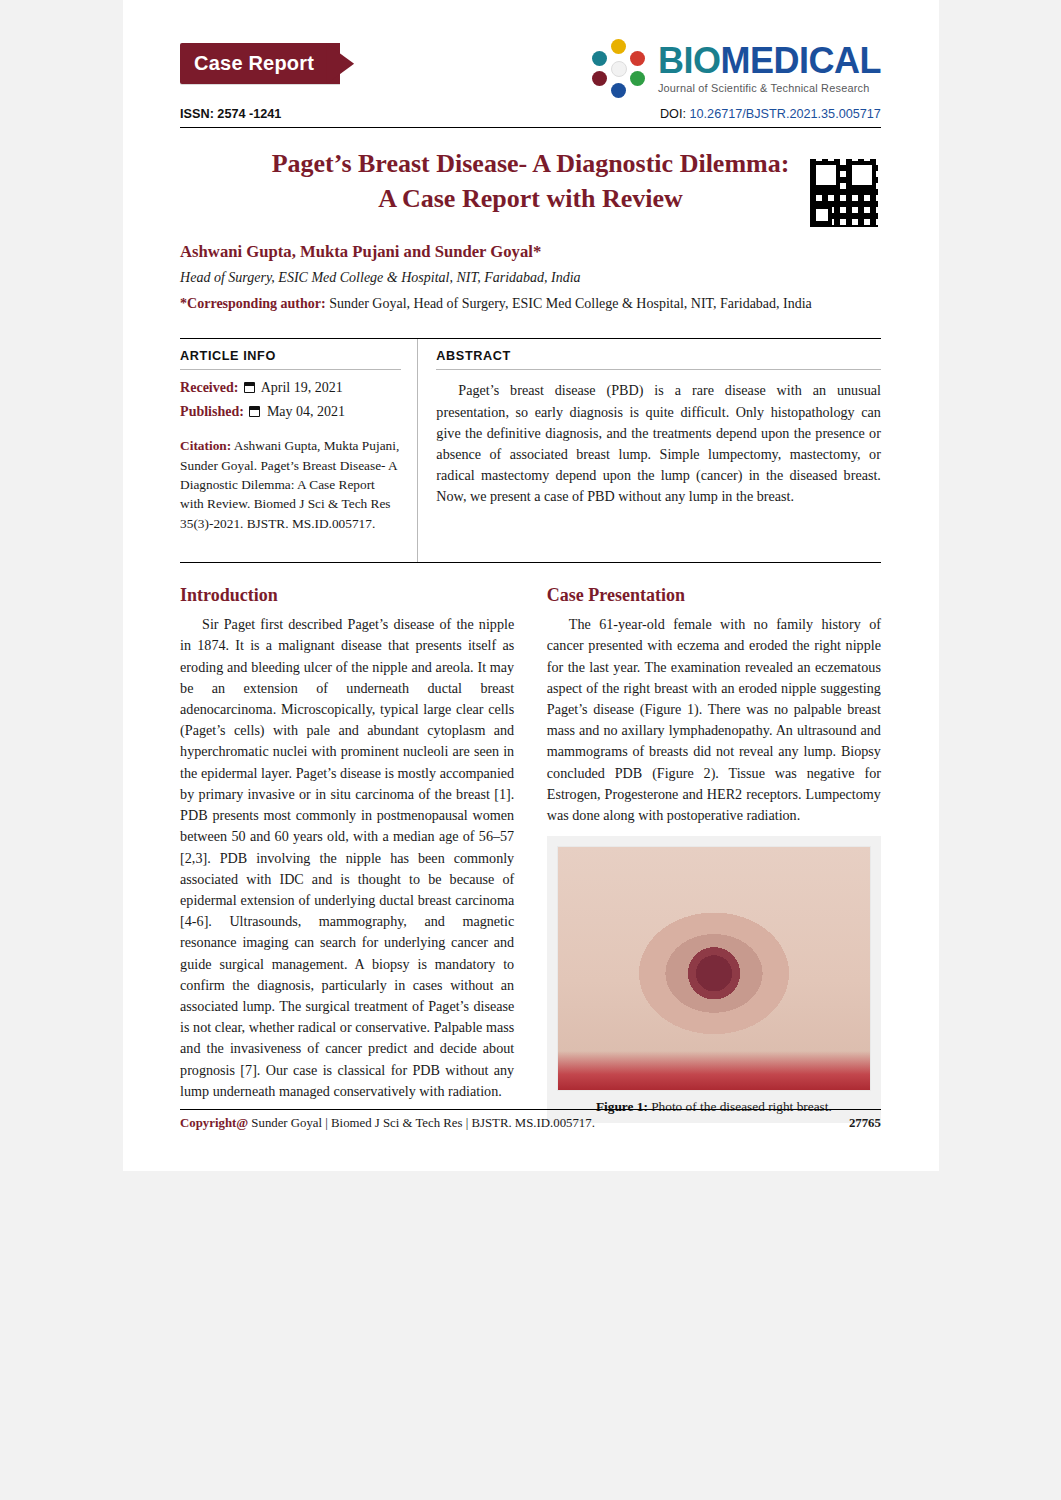Case Report
BIO MEDICAL
Journal of Scientific & Technical Research
ISSN: 2574 -1241
DOI: 10.26717/BJSTR.2021.35.005717
Paget’s Breast Disease- A Diagnostic Dilemma:
A Case Report with Review
Ashwani Gupta, Mukta Pujani and Sunder Goyal*
Head of Surgery, ESIC Med College & Hospital, NIT, Faridabad, India
*Corresponding author: Sunder Goyal, Head of Surgery, ESIC Med College & Hospital, NIT, Faridabad, India
ARTICLE INFO
Received: April 19, 2021
Published: May 04, 2021
Citation: Ashwani Gupta, Mukta Pujani, Sunder Goyal. Paget’s Breast Disease- A Diagnostic Dilemma: A Case Report with Review. Biomed J Sci & Tech Res 35(3)-2021. BJSTR. MS.ID.005717.
ABSTRACT
Paget’s breast disease (PBD) is a rare disease with an unusual presentation, so early diagnosis is quite difficult. Only histopathology can give the definitive diagnosis, and the treatments depend upon the presence or absence of associated breast lump. Simple lumpectomy, mastectomy, or radical mastectomy depend upon the lump (cancer) in the diseased breast. Now, we present a case of PBD without any lump in the breast.
Introduction
Sir Paget first described Paget’s disease of the nipple in 1874. It is a malignant disease that presents itself as eroding and bleeding ulcer of the nipple and areola. It may be an extension of underneath ductal breast adenocarcinoma. Microscopically, typical large clear cells (Paget’s cells) with pale and abundant cytoplasm and hyperchromatic nuclei with prominent nucleoli are seen in the epidermal layer. Paget’s disease is mostly accompanied by primary invasive or in situ carcinoma of the breast [1]. PDB presents most commonly in postmenopausal women between 50 and 60 years old, with a median age of 56–57 [2,3]. PDB involving the nipple has been commonly associated with IDC and is thought to be because of epidermal extension of underlying ductal breast carcinoma [4-6]. Ultrasounds, mammography, and magnetic resonance imaging can search for underlying cancer and guide surgical management. A biopsy is mandatory to confirm the diagnosis, particularly in cases without an associated lump. The surgical treatment of Paget’s disease is not clear, whether radical or conservative. Palpable mass and the invasiveness of cancer predict and decide about prognosis [7]. Our case is classical for PDB without any lump underneath managed conservatively with radiation.
Case Presentation
The 61-year-old female with no family history of cancer presented with eczema and eroded the right nipple for the last year. The examination revealed an eczematous aspect of the right breast with an eroded nipple suggesting Paget’s disease (Figure 1). There was no palpable breast mass and no axillary lymphadenopathy. An ultrasound and mammograms of breasts did not reveal any lump. Biopsy concluded PDB (Figure 2). Tissue was negative for Estrogen, Progesterone and HER2 receptors. Lumpectomy was done along with postoperative radiation.
Figure 1: Photo of the diseased right breast.
Copyright@ Sunder Goyal | Biomed J Sci & Tech Res | BJSTR. MS.ID.005717.
27765